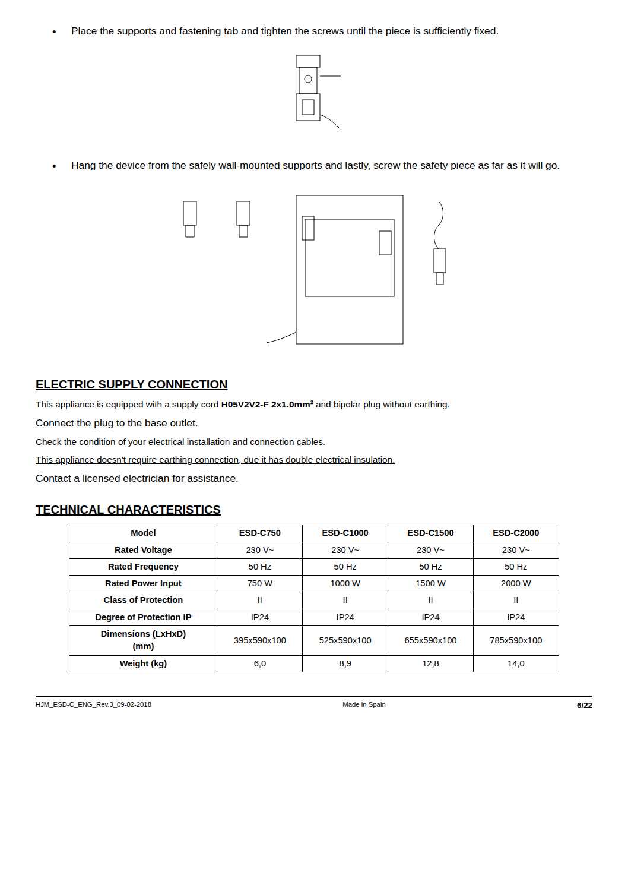Place the supports and fastening tab and tighten the screws until the piece is sufficiently fixed.
Hang the device from the safely wall-mounted supports and lastly, screw the safety piece as far as it will go.
ELECTRIC SUPPLY CONNECTION
This appliance is equipped with a supply cord H05V2V2-F 2x1.0mm² and bipolar plug without earthing.
Connect the plug to the base outlet.
Check the condition of your electrical installation and connection cables.
This appliance doesn't require earthing connection, due it has double electrical insulation.
Contact a licensed electrician for assistance.
TECHNICAL CHARACTERISTICS
| Model | ESD-C750 | ESD-C1000 | ESD-C1500 | ESD-C2000 |
| --- | --- | --- | --- | --- |
| Rated Voltage | 230 V~ | 230 V~ | 230 V~ | 230 V~ |
| Rated Frequency | 50 Hz | 50 Hz | 50 Hz | 50 Hz |
| Rated Power Input | 750 W | 1000 W | 1500 W | 2000 W |
| Class of Protection | II | II | II | II |
| Degree of Protection IP | IP24 | IP24 | IP24 | IP24 |
| Dimensions (LxHxD) (mm) | 395x590x100 | 525x590x100 | 655x590x100 | 785x590x100 |
| Weight (kg) | 6,0 | 8,9 | 12,8 | 14,0 |
HJM_ESD-C_ENG_Rev.3_09-02-2018
Made in Spain
6/22